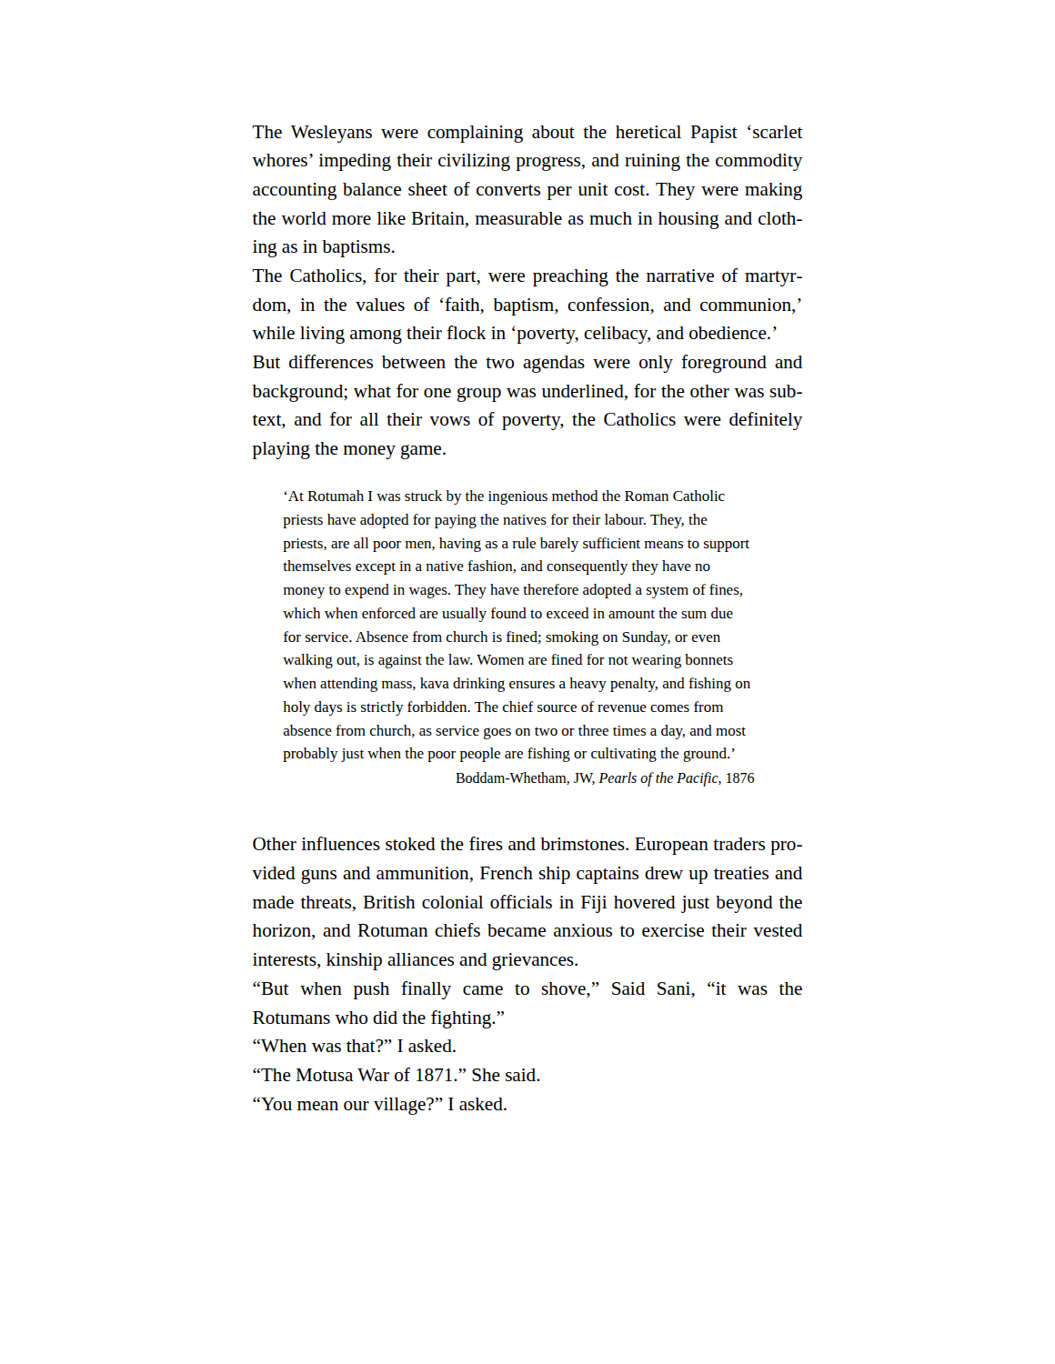The Wesleyans were complaining about the heretical Papist ‘scarlet whores’ impeding their civilizing progress, and ruining the commodity accounting balance sheet of converts per unit cost. They were making the world more like Britain, measurable as much in housing and clothing as in baptisms.
The Catholics, for their part, were preaching the narrative of martyrdom, in the values of ‘faith, baptism, confession, and communion,’ while living among their flock in ‘poverty, celibacy, and obedience.’
But differences between the two agendas were only foreground and background; what for one group was underlined, for the other was subtext, and for all their vows of poverty, the Catholics were definitely playing the money game.
‘At Rotumah I was struck by the ingenious method the Roman Catholic priests have adopted for paying the natives for their labour. They, the priests, are all poor men, having as a rule barely sufficient means to support themselves except in a native fashion, and consequently they have no money to expend in wages. They have therefore adopted a system of fines, which when enforced are usually found to exceed in amount the sum due for service. Absence from church is fined; smoking on Sunday, or even walking out, is against the law. Women are fined for not wearing bonnets when attending mass, kava drinking ensures a heavy penalty, and fishing on holy days is strictly forbidden. The chief source of revenue comes from absence from church, as service goes on two or three times a day, and most probably just when the poor people are fishing or cultivating the ground.’
Boddam-Whetham, JW, Pearls of the Pacific, 1876
Other influences stoked the fires and brimstones. European traders provided guns and ammunition, French ship captains drew up treaties and made threats, British colonial officials in Fiji hovered just beyond the horizon, and Rotuman chiefs became anxious to exercise their vested interests, kinship alliances and grievances.
“But when push finally came to shove,” Said Sani, “it was the Rotumans who did the fighting.”
“When was that?” I asked.
“The Motusa War of 1871.” She said.
“You mean our village?” I asked.